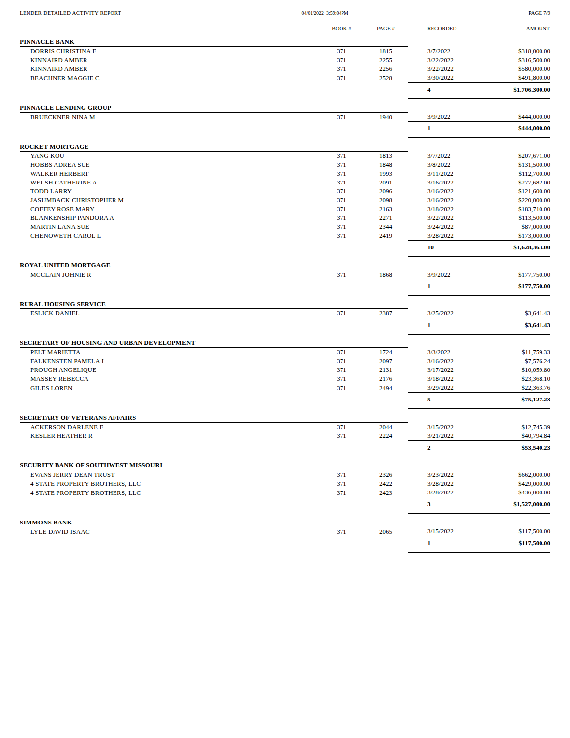LENDER DETAILED ACTIVITY REPORT
04/01/2022 3:59:04PM
PAGE 7/9
| | BOOK # | PAGE # | RECORDED | AMOUNT |
| --- | --- | --- | --- | --- |
| PINNACLE BANK | | |
| DORRIS CHRISTINA F | 371 | 1815 | 3/7/2022 | $318,000.00 |
| KINNAIRD AMBER | 371 | 2255 | 3/22/2022 | $316,500.00 |
| KINNAIRD AMBER | 371 | 2256 | 3/22/2022 | $580,000.00 |
| BEACHNER MAGGIE C | 371 | 2528 | 3/30/2022 | $491,800.00 |
| | | | 4 | $1,706,300.00 |
| PINNACLE LENDING GROUP | | |
| BRUECKNER NINA M | 371 | 1940 | 3/9/2022 | $444,000.00 |
| | | | 1 | $444,000.00 |
| ROCKET MORTGAGE | | |
| YANG KOU | 371 | 1813 | 3/7/2022 | $207,671.00 |
| HOBBS ADREA SUE | 371 | 1848 | 3/8/2022 | $131,500.00 |
| WALKER HERBERT | 371 | 1993 | 3/11/2022 | $112,700.00 |
| WELSH CATHERINE A | 371 | 2091 | 3/16/2022 | $277,682.00 |
| TODD LARRY | 371 | 2096 | 3/16/2022 | $121,600.00 |
| JASUMBACK CHRISTOPHER M | 371 | 2098 | 3/16/2022 | $220,000.00 |
| COFFEY ROSE MARY | 371 | 2163 | 3/18/2022 | $183,710.00 |
| BLANKENSHIP PANDORA A | 371 | 2271 | 3/22/2022 | $113,500.00 |
| MARTIN LANA SUE | 371 | 2344 | 3/24/2022 | $87,000.00 |
| CHENOWETH CAROL L | 371 | 2419 | 3/28/2022 | $173,000.00 |
| | | | 10 | $1,628,363.00 |
| ROYAL UNITED MORTGAGE | | |
| MCCLAIN JOHNIE R | 371 | 1868 | 3/9/2022 | $177,750.00 |
| | | | 1 | $177,750.00 |
| RURAL HOUSING SERVICE | | |
| ESLICK DANIEL | 371 | 2387 | 3/25/2022 | $3,641.43 |
| | | | 1 | $3,641.43 |
| SECRETARY OF HOUSING AND URBAN DEVELOPMENT | | |
| PELT MARIETTA | 371 | 1724 | 3/3/2022 | $11,759.33 |
| FALKENSTEN PAMELA I | 371 | 2097 | 3/16/2022 | $7,576.24 |
| PROUGH ANGELIQUE | 371 | 2131 | 3/17/2022 | $10,059.80 |
| MASSEY REBECCA | 371 | 2176 | 3/18/2022 | $23,368.10 |
| GILES LOREN | 371 | 2494 | 3/29/2022 | $22,363.76 |
| | | | 5 | $75,127.23 |
| SECRETARY OF VETERANS AFFAIRS | | |
| ACKERSON DARLENE F | 371 | 2044 | 3/15/2022 | $12,745.39 |
| KESLER HEATHER R | 371 | 2224 | 3/21/2022 | $40,794.84 |
| | | | 2 | $53,540.23 |
| SECURITY BANK OF SOUTHWEST MISSOURI | | |
| EVANS JERRY DEAN TRUST | 371 | 2326 | 3/23/2022 | $662,000.00 |
| 4 STATE PROPERTY BROTHERS, LLC | 371 | 2422 | 3/28/2022 | $429,000.00 |
| 4 STATE PROPERTY BROTHERS, LLC | 371 | 2423 | 3/28/2022 | $436,000.00 |
| | | | 3 | $1,527,000.00 |
| SIMMONS BANK | | |
| LYLE DAVID ISAAC | 371 | 2065 | 3/15/2022 | $117,500.00 |
| | | | 1 | $117,500.00 |